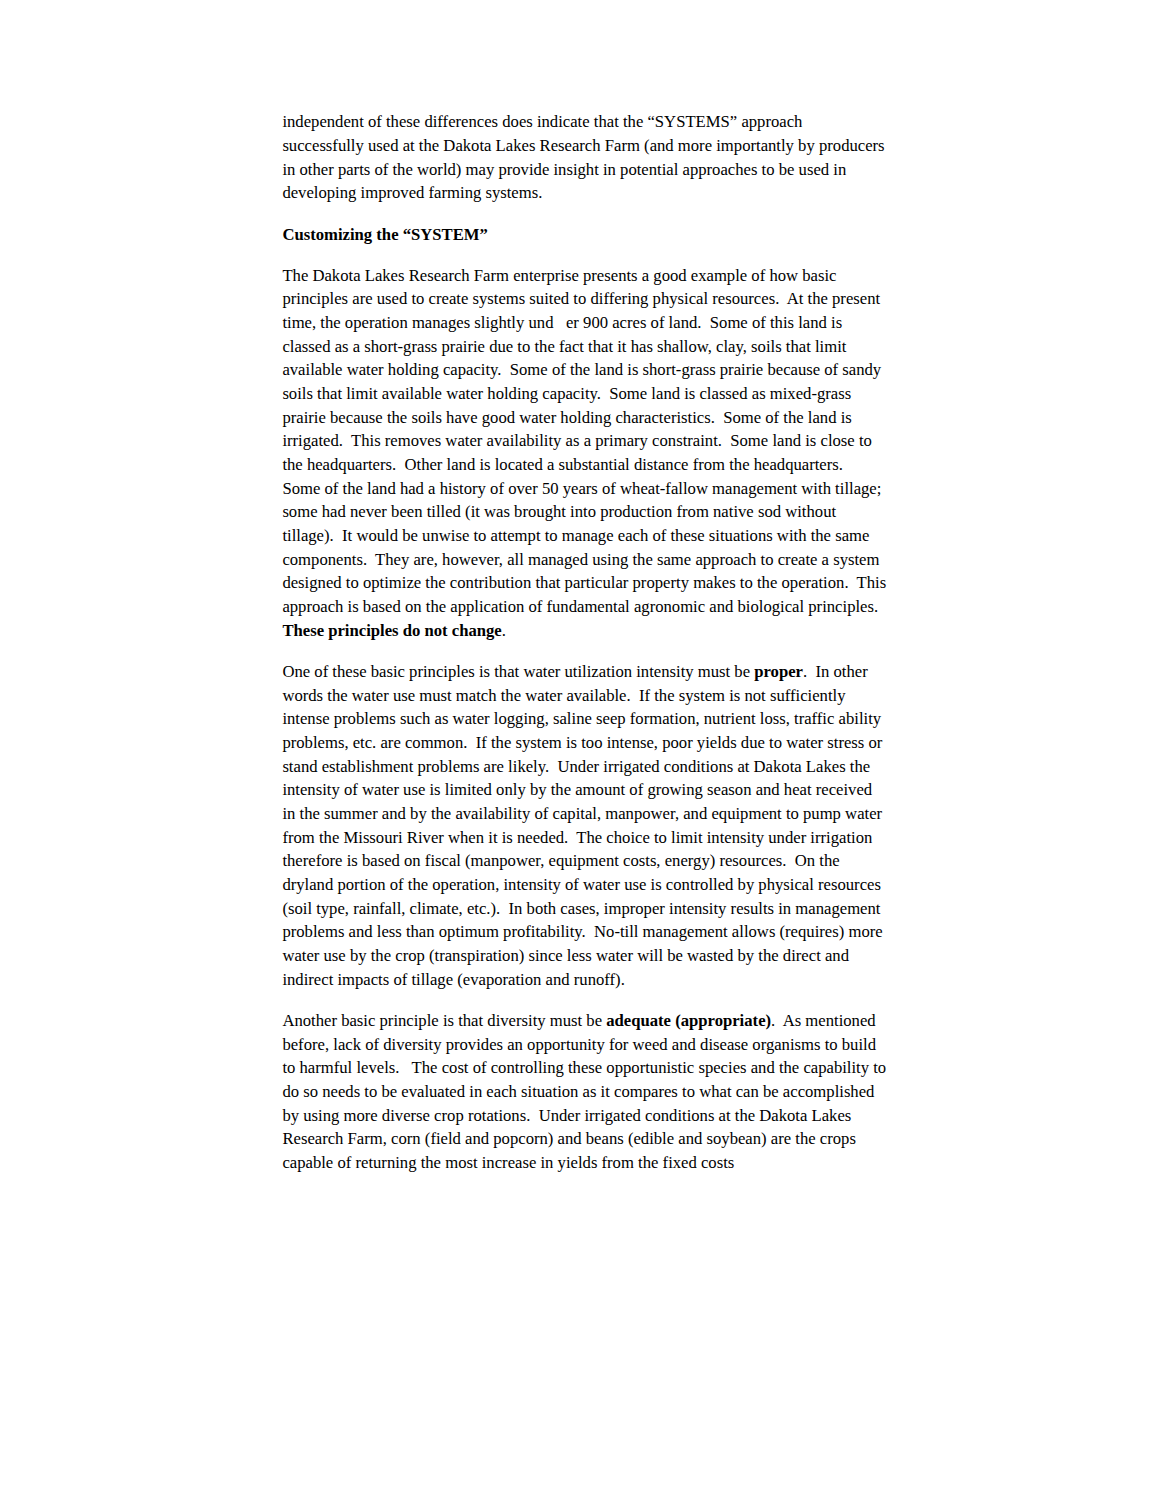independent of these differences does indicate that the “SYSTEMS” approach successfully used at the Dakota Lakes Research Farm (and more importantly by producers in other parts of the world) may provide insight in potential approaches to be used in developing improved farming systems.
Customizing the “SYSTEM”
The Dakota Lakes Research Farm enterprise presents a good example of how basic principles are used to create systems suited to differing physical resources. At the present time, the operation manages slightly und er 900 acres of land. Some of this land is classed as a short-grass prairie due to the fact that it has shallow, clay, soils that limit available water holding capacity. Some of the land is short-grass prairie because of sandy soils that limit available water holding capacity. Some land is classed as mixed-grass prairie because the soils have good water holding characteristics. Some of the land is irrigated. This removes water availability as a primary constraint. Some land is close to the headquarters. Other land is located a substantial distance from the headquarters. Some of the land had a history of over 50 years of wheat-fallow management with tillage; some had never been tilled (it was brought into production from native sod without tillage). It would be unwise to attempt to manage each of these situations with the same components. They are, however, all managed using the same approach to create a system designed to optimize the contribution that particular property makes to the operation. This approach is based on the application of fundamental agronomic and biological principles. These principles do not change.
One of these basic principles is that water utilization intensity must be proper. In other words the water use must match the water available. If the system is not sufficiently intense problems such as water logging, saline seep formation, nutrient loss, traffic ability problems, etc. are common. If the system is too intense, poor yields due to water stress or stand establishment problems are likely. Under irrigated conditions at Dakota Lakes the intensity of water use is limited only by the amount of growing season and heat received in the summer and by the availability of capital, manpower, and equipment to pump water from the Missouri River when it is needed. The choice to limit intensity under irrigation therefore is based on fiscal (manpower, equipment costs, energy) resources. On the dryland portion of the operation, intensity of water use is controlled by physical resources (soil type, rainfall, climate, etc.). In both cases, improper intensity results in management problems and less than optimum profitability. No-till management allows (requires) more water use by the crop (transpiration) since less water will be wasted by the direct and indirect impacts of tillage (evaporation and runoff).
Another basic principle is that diversity must be adequate (appropriate). As mentioned before, lack of diversity provides an opportunity for weed and disease organisms to build to harmful levels. The cost of controlling these opportunistic species and the capability to do so needs to be evaluated in each situation as it compares to what can be accomplished by using more diverse crop rotations. Under irrigated conditions at the Dakota Lakes Research Farm, corn (field and popcorn) and beans (edible and soybean) are the crops capable of returning the most increase in yields from the fixed costs